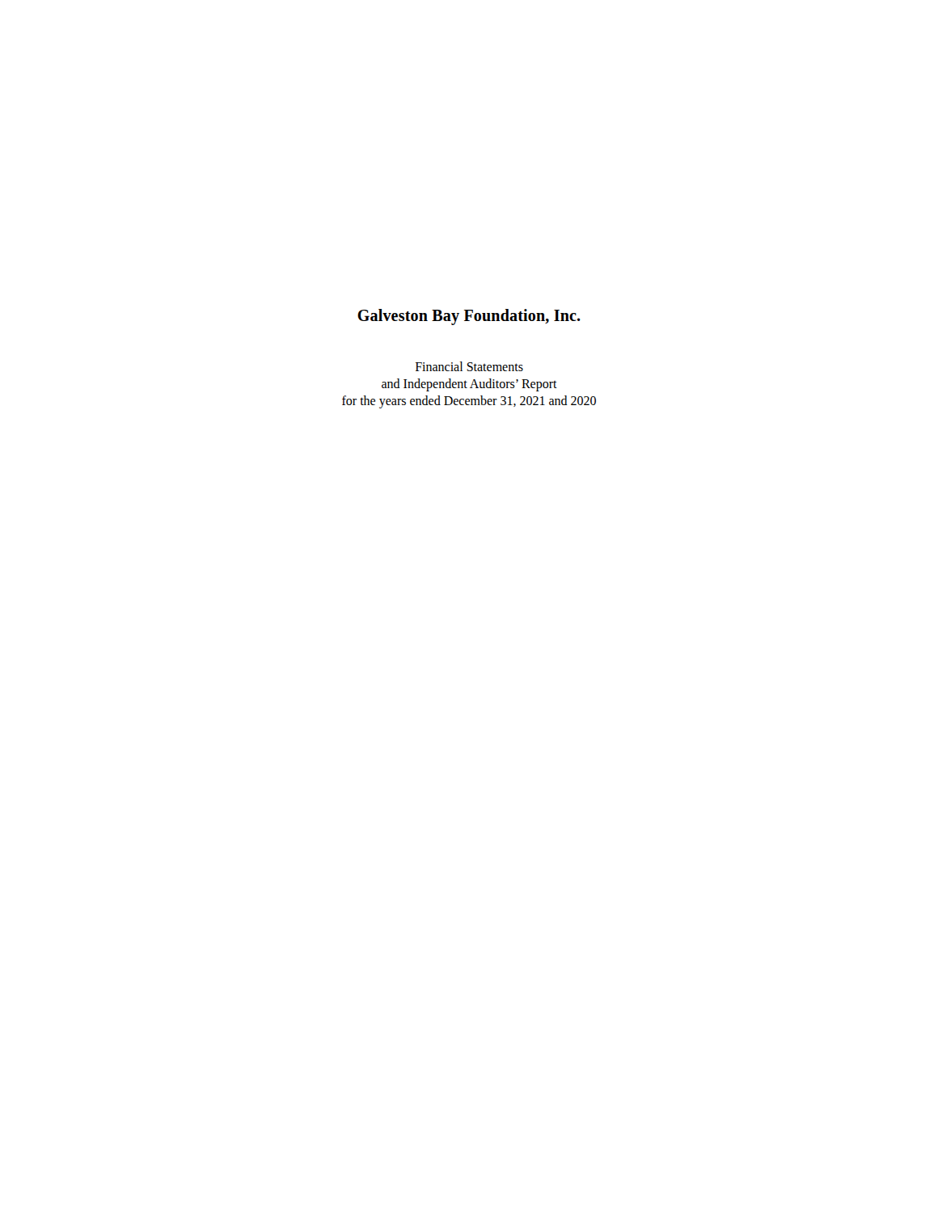Galveston Bay Foundation, Inc.
Financial Statements and Independent Auditors’ Report for the years ended December 31, 2021 and 2020